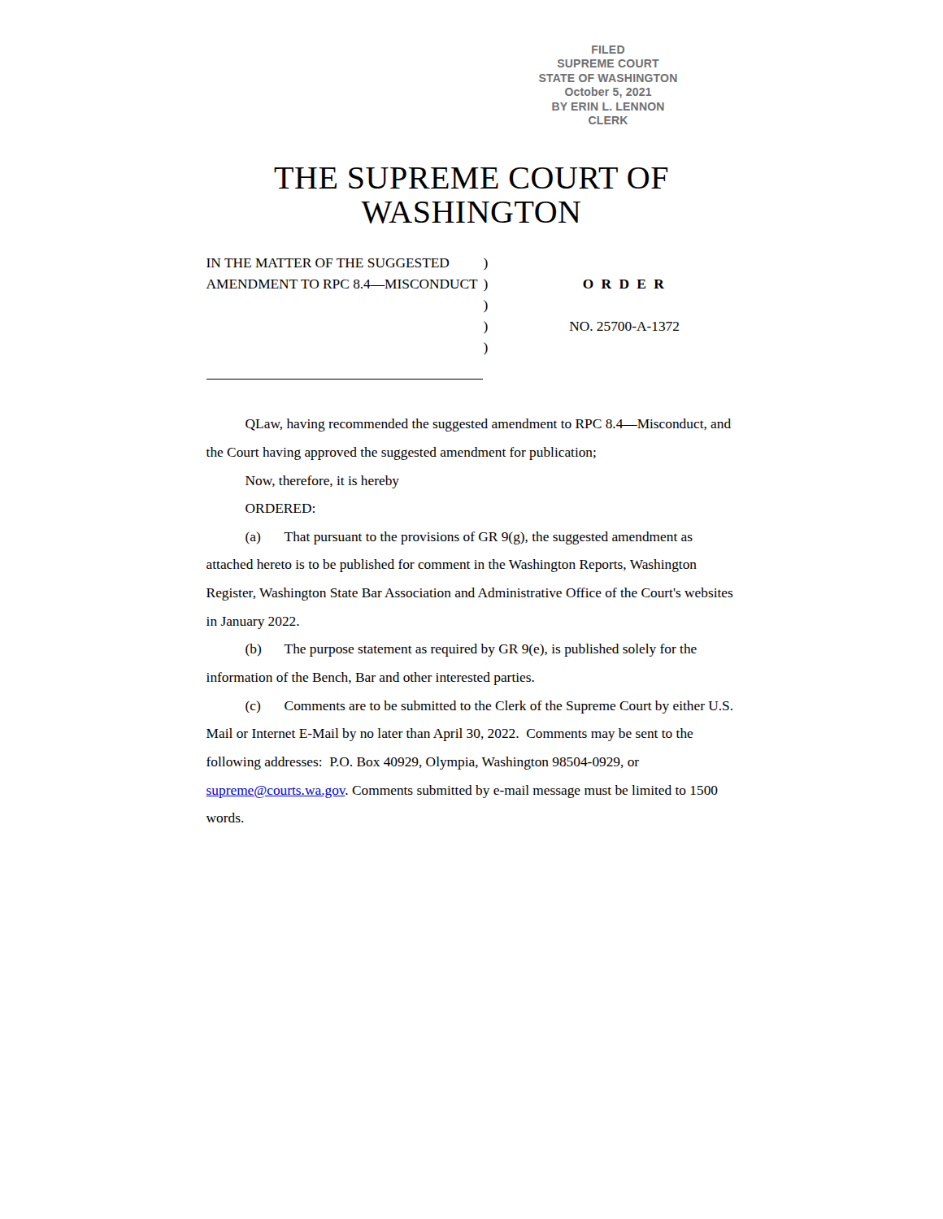FILED
SUPREME COURT
STATE OF WASHINGTON
October 5, 2021
BY ERIN L. LENNON
CLERK
THE SUPREME COURT OF WASHINGTON
| IN THE MATTER OF THE SUGGESTED AMENDMENT TO RPC 8.4—MISCONDUCT | ) ) ) ) ) | O R D E R NO. 25700-A-1372 |
QLaw, having recommended the suggested amendment to RPC 8.4—Misconduct, and the Court having approved the suggested amendment for publication;
Now, therefore, it is hereby
ORDERED:
(a) That pursuant to the provisions of GR 9(g), the suggested amendment as attached hereto is to be published for comment in the Washington Reports, Washington Register, Washington State Bar Association and Administrative Office of the Court's websites in January 2022.
(b) The purpose statement as required by GR 9(e), is published solely for the information of the Bench, Bar and other interested parties.
(c) Comments are to be submitted to the Clerk of the Supreme Court by either U.S. Mail or Internet E-Mail by no later than April 30, 2022. Comments may be sent to the following addresses: P.O. Box 40929, Olympia, Washington 98504-0929, or supreme@courts.wa.gov. Comments submitted by e-mail message must be limited to 1500 words.